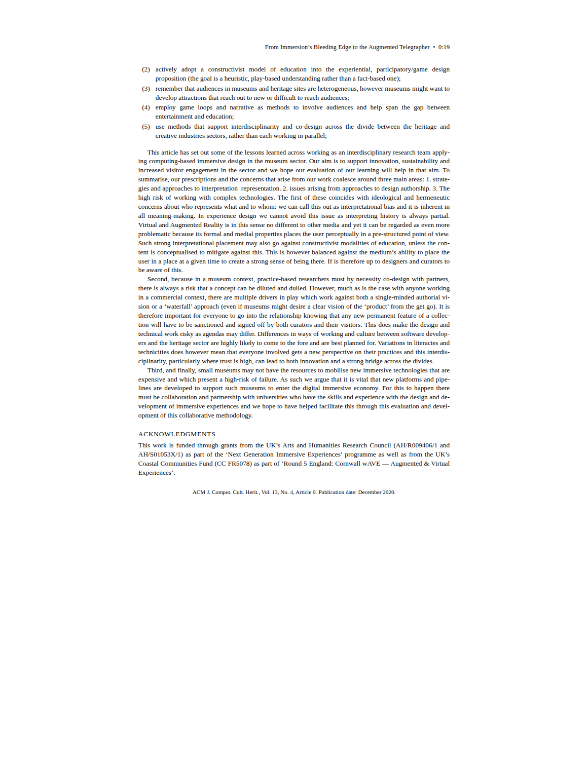From Immersion’s Bleeding Edge to the Augmented Telegrapher • 0:19
(2) actively adopt a constructivist model of education into the experiential, participatory/game design proposition (the goal is a heuristic, play-based understanding rather than a fact-based one);
(3) remember that audiences in museums and heritage sites are heterogeneous, however museums might want to develop attractions that reach out to new or difficult to reach audiences;
(4) employ game loops and narrative as methods to involve audiences and help span the gap between entertainment and education;
(5) use methods that support interdisciplinarity and co-design across the divide between the heritage and creative industries sectors, rather than each working in parallel;
This article has set out some of the lessons learned across working as an interdisciplinary research team applying computing-based immersive design in the museum sector. Our aim is to support innovation, sustainability and increased visitor engagement in the sector and we hope our evaluation of our learning will help in that aim. To summarise, our prescriptions and the concerns that arise from our work coalesce around three main areas: 1. strategies and approaches to interpretation representation. 2. issues arising from approaches to design authorship. 3. The high risk of working with complex technologies. The first of these coincides with ideological and hermeneutic concerns about who represents what and to whom: we can call this out as interpretational bias and it is inherent in all meaning-making. In experience design we cannot avoid this issue as interpreting history is always partial. Virtual and Augmented Reality is in this sense no different to other media and yet it can be regarded as even more problematic because its formal and medial properties places the user perceptually in a pre-structured point of view. Such strong interpretational placement may also go against constructivist modalities of education, unless the content is conceptualised to mitigate against this. This is however balanced against the medium’s ability to place the user in a place at a given time to create a strong sense of being there. If is therefore up to designers and curators to be aware of this.
Second, because in a museum context, practice-based researchers must by necessity co-design with partners, there is always a risk that a concept can be diluted and dulled. However, much as is the case with anyone working in a commercial context, there are multiple drivers in play which work against both a single-minded authorial vision or a ‘waterfall’ approach (even if museums might desire a clear vision of the ‘product’ from the get go). It is therefore important for everyone to go into the relationship knowing that any new permanent feature of a collection will have to be sanctioned and signed off by both curators and their visitors. This does make the design and technical work risky as agendas may differ. Differences in ways of working and culture between software developers and the heritage sector are highly likely to come to the fore and are best planned for. Variations in literacies and technicities does however mean that everyone involved gets a new perspective on their practices and this interdisciplinarity, particularly where trust is high, can lead to both innovation and a strong bridge across the divides.
Third, and finally, small museums may not have the resources to mobilise new immersive technologies that are expensive and which present a high-risk of failure. As such we argue that it is vital that new platforms and pipelines are developed to support such museums to enter the digital immersive economy. For this to happen there must be collaboration and partnership with universities who have the skills and experience with the design and development of immersive experiences and we hope to have helped facilitate this through this evaluation and development of this collaborative methodology.
Acknowledgments
This work is funded through grants from the UK’s Arts and Humanities Research Council (AH/R009406/1 and AH/S01053X/1) as part of the ‘Next Generation Immersive Experiences’ programme as well as from the UK’s Coastal Communities Fund (CC FR5078) as part of ‘Round 5 England: Cornwall wAVE — Augmented & Virtual Experiences’.
ACM J. Comput. Cult. Herit., Vol. 13, No. 4, Article 0. Publication date: December 2020.